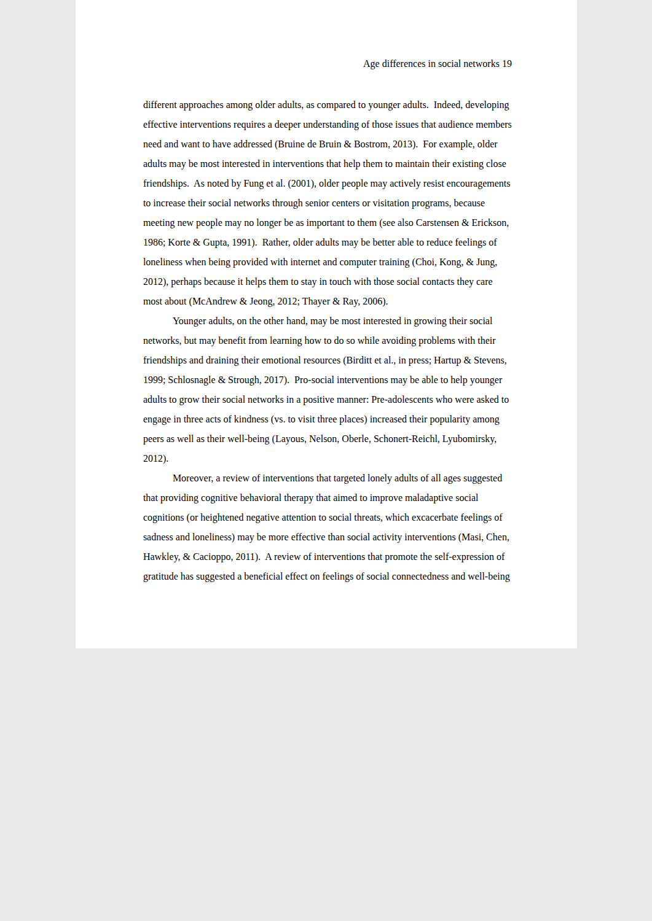Age differences in social networks 19
different approaches among older adults, as compared to younger adults. Indeed, developing effective interventions requires a deeper understanding of those issues that audience members need and want to have addressed (Bruine de Bruin & Bostrom, 2013). For example, older adults may be most interested in interventions that help them to maintain their existing close friendships. As noted by Fung et al. (2001), older people may actively resist encouragements to increase their social networks through senior centers or visitation programs, because meeting new people may no longer be as important to them (see also Carstensen & Erickson, 1986; Korte & Gupta, 1991). Rather, older adults may be better able to reduce feelings of loneliness when being provided with internet and computer training (Choi, Kong, & Jung, 2012), perhaps because it helps them to stay in touch with those social contacts they care most about (McAndrew & Jeong, 2012; Thayer & Ray, 2006).
Younger adults, on the other hand, may be most interested in growing their social networks, but may benefit from learning how to do so while avoiding problems with their friendships and draining their emotional resources (Birditt et al., in press; Hartup & Stevens, 1999; Schlosnagle & Strough, 2017). Pro-social interventions may be able to help younger adults to grow their social networks in a positive manner: Pre-adolescents who were asked to engage in three acts of kindness (vs. to visit three places) increased their popularity among peers as well as their well-being (Layous, Nelson, Oberle, Schonert-Reichl, Lyubomirsky, 2012).
Moreover, a review of interventions that targeted lonely adults of all ages suggested that providing cognitive behavioral therapy that aimed to improve maladaptive social cognitions (or heightened negative attention to social threats, which excacerbate feelings of sadness and loneliness) may be more effective than social activity interventions (Masi, Chen, Hawkley, & Cacioppo, 2011). A review of interventions that promote the self-expression of gratitude has suggested a beneficial effect on feelings of social connectedness and well-being